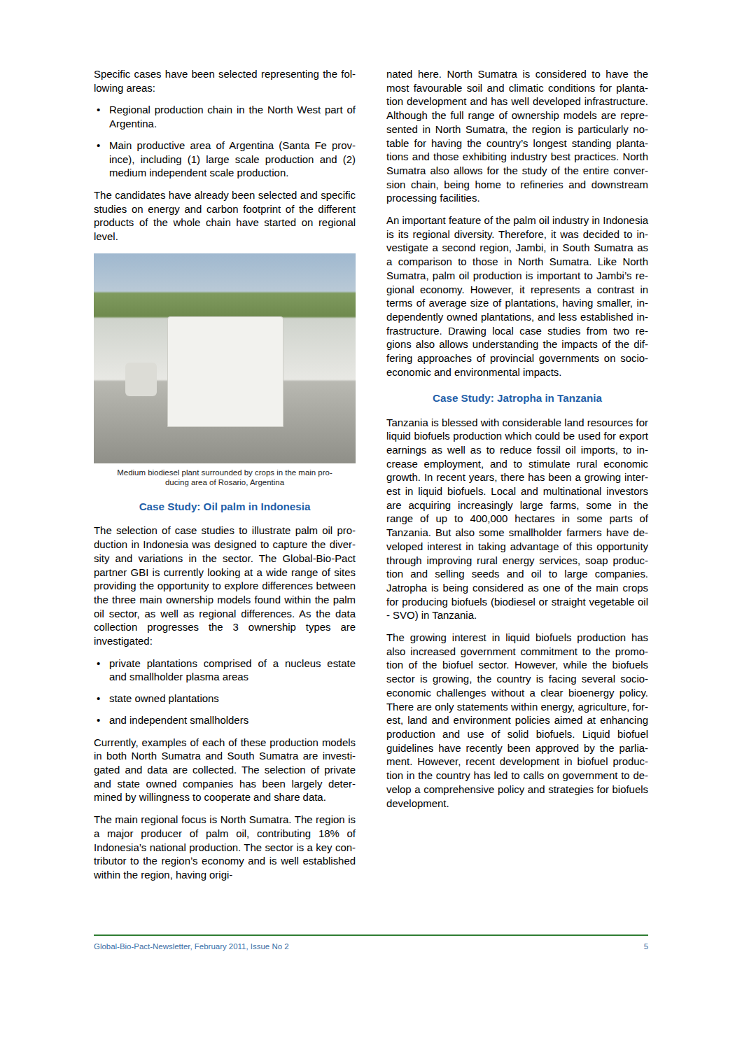Specific cases have been selected representing the following areas:
Regional production chain in the North West part of Argentina.
Main productive area of Argentina (Santa Fe province), including (1) large scale production and (2) medium independent scale production.
The candidates have already been selected and specific studies on energy and carbon footprint of the different products of the whole chain have started on regional level.
Medium biodiesel plant surrounded by crops in the main pro-
ducing area of Rosario, Argentina
Case Study: Oil palm in Indonesia
The selection of case studies to illustrate palm oil production in Indonesia was designed to capture the diversity and variations in the sector. The Global-Bio-Pact partner GBI is currently looking at a wide range of sites providing the opportunity to explore differences between the three main ownership models found within the palm oil sector, as well as regional differences. As the data collection progresses the 3 ownership types are investigated:
private plantations comprised of a nucleus estate and smallholder plasma areas
state owned plantations
and independent smallholders
Currently, examples of each of these production models in both North Sumatra and South Sumatra are investigated and data are collected. The selection of private and state owned companies has been largely determined by willingness to cooperate and share data.
The main regional focus is North Sumatra. The region is a major producer of palm oil, contributing 18% of Indonesia’s national production. The sector is a key contributor to the region’s economy and is well established within the region, having origi-
nated here. North Sumatra is considered to have the most favourable soil and climatic conditions for plantation development and has well developed infrastructure. Although the full range of ownership models are represented in North Sumatra, the region is particularly notable for having the country’s longest standing plantations and those exhibiting industry best practices. North Sumatra also allows for the study of the entire conversion chain, being home to refineries and downstream processing facilities.
An important feature of the palm oil industry in Indonesia is its regional diversity. Therefore, it was decided to investigate a second region, Jambi, in South Sumatra as a comparison to those in North Sumatra. Like North Sumatra, palm oil production is important to Jambi’s regional economy. However, it represents a contrast in terms of average size of plantations, having smaller, independently owned plantations, and less established infrastructure. Drawing local case studies from two regions also allows understanding the impacts of the differing approaches of provincial governments on socio-economic and environmental impacts.
Case Study: Jatropha in Tanzania
Tanzania is blessed with considerable land resources for liquid biofuels production which could be used for export earnings as well as to reduce fossil oil imports, to increase employment, and to stimulate rural economic growth. In recent years, there has been a growing interest in liquid biofuels. Local and multinational investors are acquiring increasingly large farms, some in the range of up to 400,000 hectares in some parts of Tanzania. But also some smallholder farmers have developed interest in taking advantage of this opportunity through improving rural energy services, soap production and selling seeds and oil to large companies. Jatropha is being considered as one of the main crops for producing biofuels (biodiesel or straight vegetable oil - SVO) in Tanzania.
The growing interest in liquid biofuels production has also increased government commitment to the promotion of the biofuel sector. However, while the biofuels sector is growing, the country is facing several socio-economic challenges without a clear bioenergy policy. There are only statements within energy, agriculture, forest, land and environment policies aimed at enhancing production and use of solid biofuels. Liquid biofuel guidelines have recently been approved by the parliament. However, recent development in biofuel production in the country has led to calls on government to develop a comprehensive policy and strategies for biofuels development.
Global-Bio-Pact-Newsletter, February 2011, Issue No 2
5